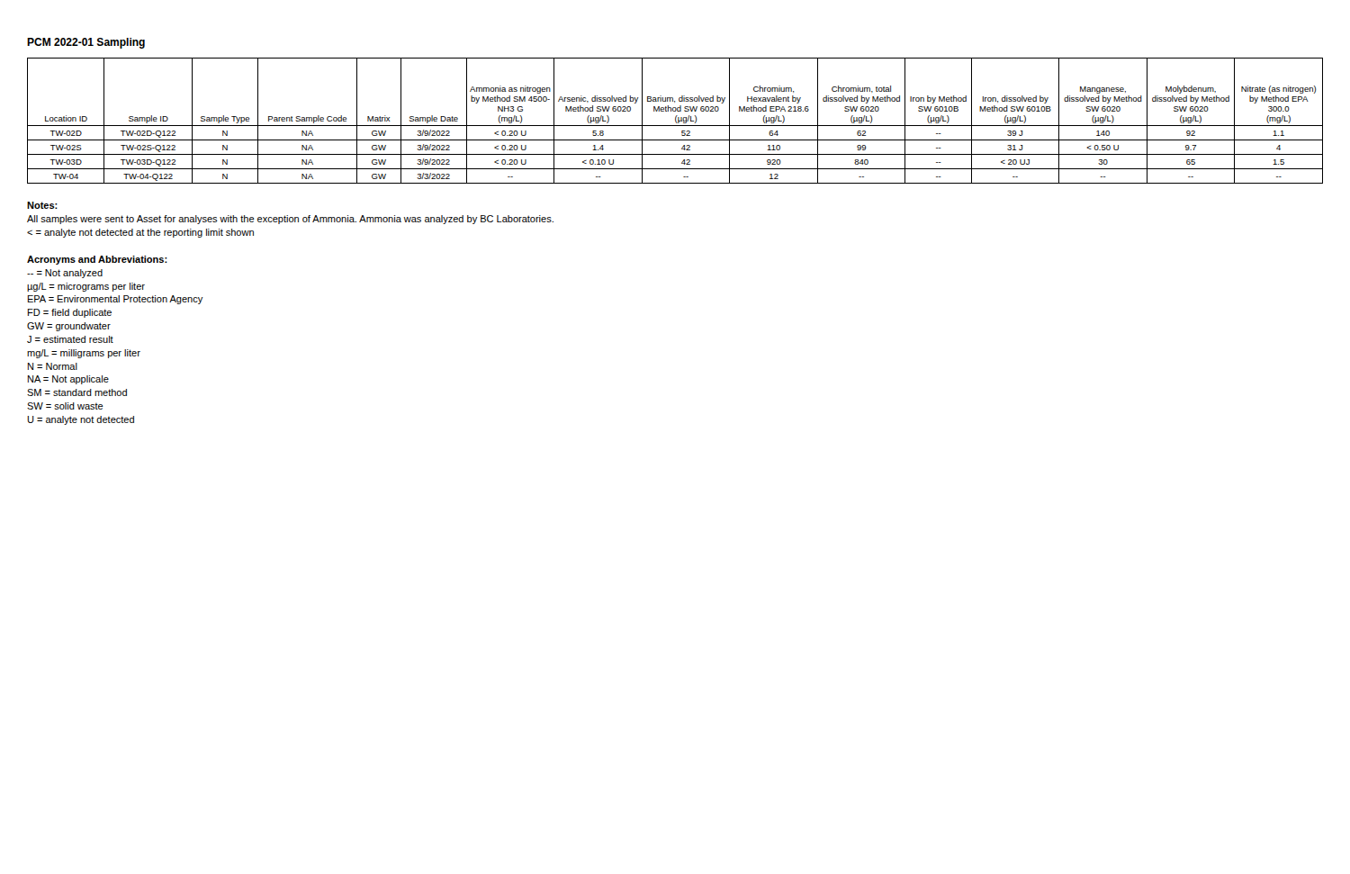PCM 2022-01 Sampling
| Location ID | Sample ID | Sample Type | Parent Sample Code | Matrix | Sample Date | Ammonia as nitrogen by Method SM 4500-NH3 G (mg/L) | Arsenic, dissolved by Method SW 6020 (µg/L) | Barium, dissolved by Method SW 6020 (µg/L) | Chromium, Hexavalent by Method EPA 218.6 (µg/L) | Chromium, total dissolved by Method SW 6020 (µg/L) | Iron by Method SW 6010B (µg/L) | Iron, dissolved by Method SW 6010B (µg/L) | Manganese, dissolved by Method SW 6020 (µg/L) | Molybdenum, dissolved by Method SW 6020 (µg/L) | Nitrate (as nitrogen) by Method EPA 300.0 (mg/L) |
| --- | --- | --- | --- | --- | --- | --- | --- | --- | --- | --- | --- | --- | --- | --- | --- |
| TW-02D | TW-02D-Q122 | N | NA | GW | 3/9/2022 | < 0.20 U | 5.8 | 52 | 64 | 62 | -- | 39 J | 140 | 92 | 1.1 |
| TW-02S | TW-02S-Q122 | N | NA | GW | 3/9/2022 | < 0.20 U | 1.4 | 42 | 110 | 99 | -- | 31 J | < 0.50 U | 9.7 | 4 |
| TW-03D | TW-03D-Q122 | N | NA | GW | 3/9/2022 | < 0.20 U | < 0.10 U | 42 | 920 | 840 | -- | < 20 UJ | 30 | 65 | 1.5 |
| TW-04 | TW-04-Q122 | N | NA | GW | 3/3/2022 | -- | -- | -- | 12 | -- | -- | -- | -- | -- | -- |
Notes:
All samples were sent to Asset for analyses with the exception of Ammonia. Ammonia was analyzed by BC Laboratories.
< = analyte not detected at the reporting limit shown
Acronyms and Abbreviations:
-- = Not analyzed
µg/L = micrograms per liter
EPA = Environmental Protection Agency
FD = field duplicate
GW = groundwater
J = estimated result
mg/L = milligrams per liter
N = Normal
NA = Not applicale
SM = standard method
SW = solid waste
U = analyte not detected